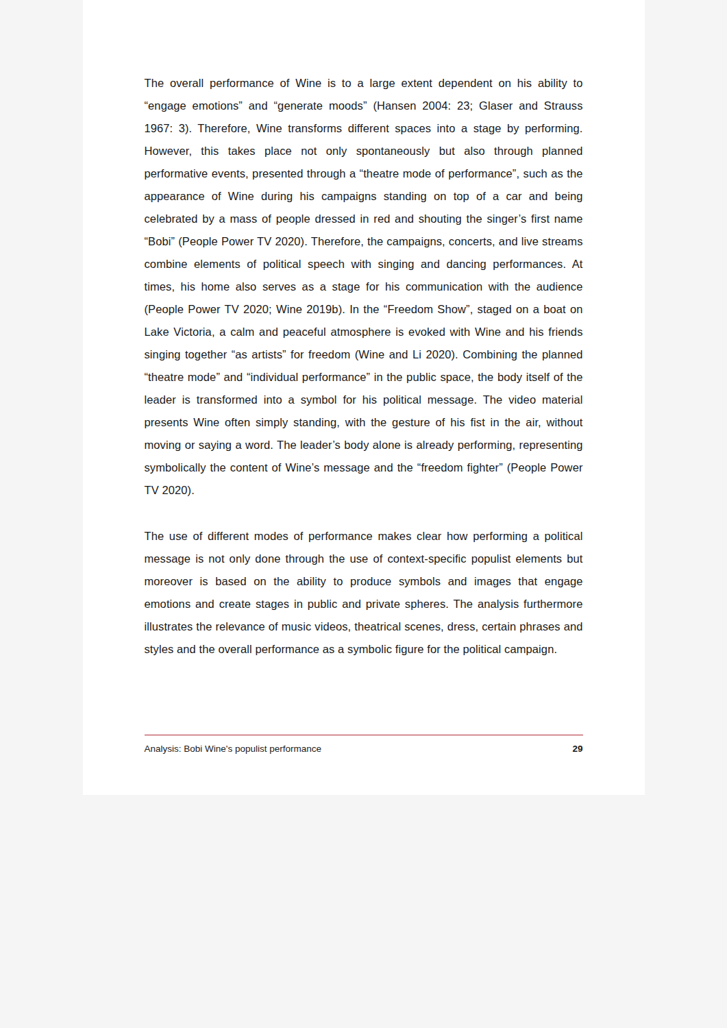The overall performance of Wine is to a large extent dependent on his ability to “engage emotions” and “generate moods” (Hansen 2004: 23; Glaser and Strauss 1967: 3). Therefore, Wine transforms different spaces into a stage by performing. However, this takes place not only spontaneously but also through planned performative events, presented through a “theatre mode of performance”, such as the appearance of Wine during his campaigns standing on top of a car and being celebrated by a mass of people dressed in red and shouting the singer’s first name “Bobi” (People Power TV 2020). Therefore, the campaigns, concerts, and live streams combine elements of political speech with singing and dancing performances. At times, his home also serves as a stage for his communication with the audience (People Power TV 2020; Wine 2019b). In the “Freedom Show”, staged on a boat on Lake Victoria, a calm and peaceful atmosphere is evoked with Wine and his friends singing together “as artists” for freedom (Wine and Li 2020). Combining the planned “theatre mode” and “individual performance” in the public space, the body itself of the leader is transformed into a symbol for his political message. The video material presents Wine often simply standing, with the gesture of his fist in the air, without moving or saying a word. The leader’s body alone is already performing, representing symbolically the content of Wine’s message and the “freedom fighter” (People Power TV 2020).
The use of different modes of performance makes clear how performing a political message is not only done through the use of context-specific populist elements but moreover is based on the ability to produce symbols and images that engage emotions and create stages in public and private spheres. The analysis furthermore illustrates the relevance of music videos, theatrical scenes, dress, certain phrases and styles and the overall perfor­mance as a symbolic figure for the political campaign.
Analysis: Bobi Wine's populist performance 29